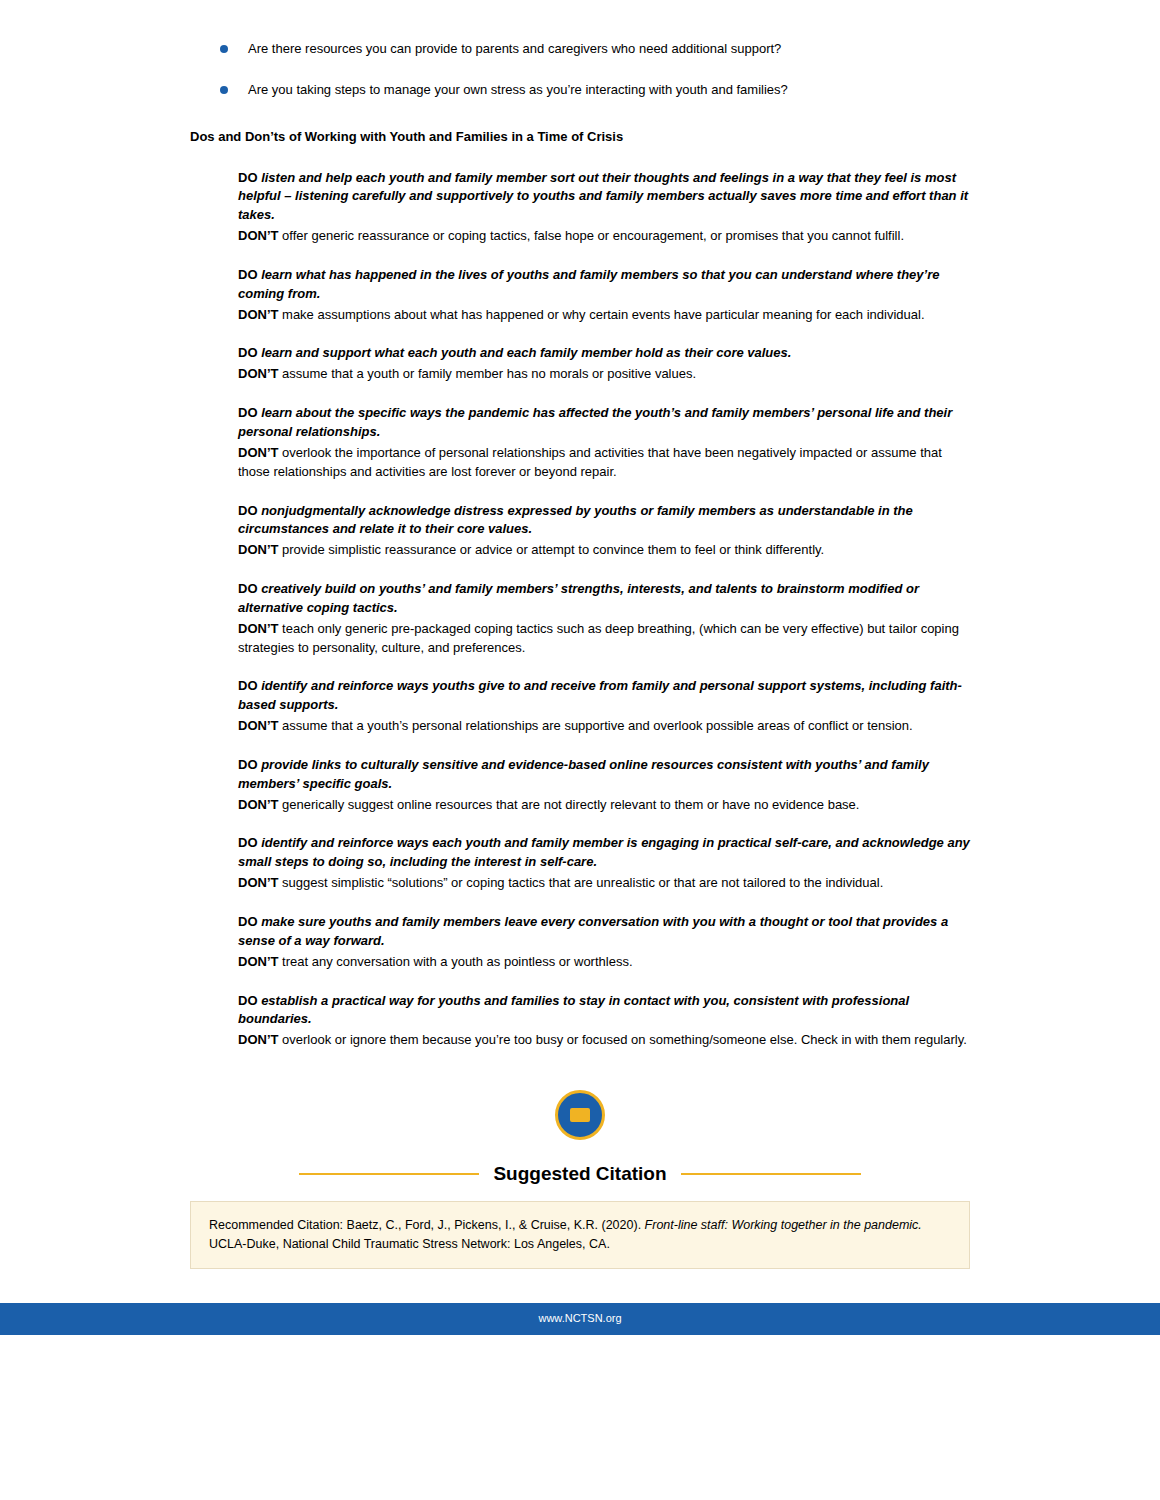Are there resources you can provide to parents and caregivers who need additional support?
Are you taking steps to manage your own stress as you’re interacting with youth and families?
Dos and Don’ts of Working with Youth and Families in a Time of Crisis
DO listen and help each youth and family member sort out their thoughts and feelings in a way that they feel is most helpful – listening carefully and supportively to youths and family members actually saves more time and effort than it takes.
DON’T offer generic reassurance or coping tactics, false hope or encouragement, or promises that you cannot fulfill.
DO learn what has happened in the lives of youths and family members so that you can understand where they’re coming from.
DON’T make assumptions about what has happened or why certain events have particular meaning for each individual.
DO learn and support what each youth and each family member hold as their core values.
DON’T assume that a youth or family member has no morals or positive values.
DO learn about the specific ways the pandemic has affected the youth’s and family members’ personal life and their personal relationships.
DON’T overlook the importance of personal relationships and activities that have been negatively impacted or assume that those relationships and activities are lost forever or beyond repair.
DO nonjudgmentally acknowledge distress expressed by youths or family members as understandable in the circumstances and relate it to their core values.
DON’T provide simplistic reassurance or advice or attempt to convince them to feel or think differently.
DO creatively build on youths’ and family members’ strengths, interests, and talents to brainstorm modified or alternative coping tactics.
DON’T teach only generic pre-packaged coping tactics such as deep breathing, (which can be very effective) but tailor coping strategies to personality, culture, and preferences.
DO identify and reinforce ways youths give to and receive from family and personal support systems, including faith-based supports.
DON’T assume that a youth’s personal relationships are supportive and overlook possible areas of conflict or tension.
DO provide links to culturally sensitive and evidence-based online resources consistent with youths’ and family members’ specific goals.
DON’T generically suggest online resources that are not directly relevant to them or have no evidence base.
DO identify and reinforce ways each youth and family member is engaging in practical self-care, and acknowledge any small steps to doing so, including the interest in self-care.
DON’T suggest simplistic “solutions” or coping tactics that are unrealistic or that are not tailored to the individual.
DO make sure youths and family members leave every conversation with you with a thought or tool that provides a sense of a way forward.
DON’T treat any conversation with a youth as pointless or worthless.
DO establish a practical way for youths and families to stay in contact with you, consistent with professional boundaries.
DON’T overlook or ignore them because you’re too busy or focused on something/someone else. Check in with them regularly.
Suggested Citation
Recommended Citation: Baetz, C., Ford, J., Pickens, I., & Cruise, K.R. (2020). Front-line staff: Working together in the pandemic. UCLA-Duke, National Child Traumatic Stress Network: Los Angeles, CA.
www.NCTSN.org